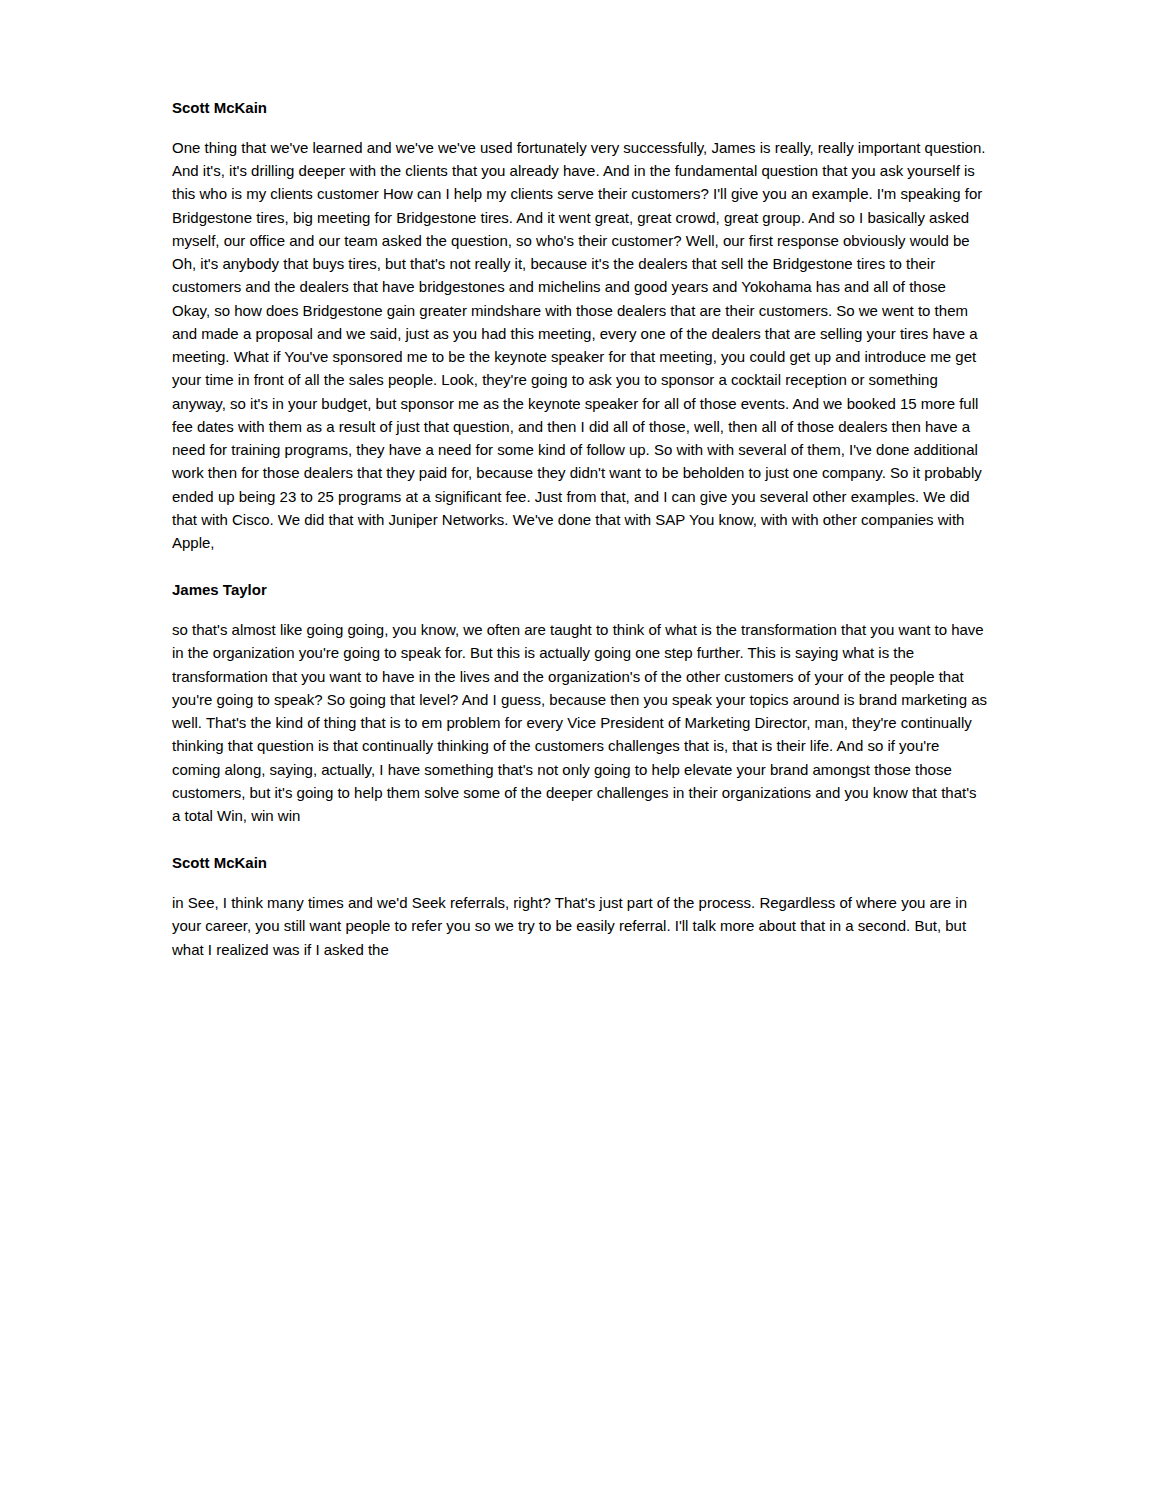Scott McKain
One thing that we've learned and we've we've used fortunately very successfully, James is really, really important question. And it's, it's drilling deeper with the clients that you already have. And in the fundamental question that you ask yourself is this who is my clients customer How can I help my clients serve their customers? I'll give you an example. I'm speaking for Bridgestone tires, big meeting for Bridgestone tires. And it went great, great crowd, great group. And so I basically asked myself, our office and our team asked the question, so who's their customer? Well, our first response obviously would be Oh, it's anybody that buys tires, but that's not really it, because it's the dealers that sell the Bridgestone tires to their customers and the dealers that have bridgestones and michelins and good years and Yokohama has and all of those Okay, so how does Bridgestone gain greater mindshare with those dealers that are their customers. So we went to them and made a proposal and we said, just as you had this meeting, every one of the dealers that are selling your tires have a meeting. What if You've sponsored me to be the keynote speaker for that meeting, you could get up and introduce me get your time in front of all the sales people. Look, they're going to ask you to sponsor a cocktail reception or something anyway, so it's in your budget, but sponsor me as the keynote speaker for all of those events. And we booked 15 more full fee dates with them as a result of just that question, and then I did all of those, well, then all of those dealers then have a need for training programs, they have a need for some kind of follow up. So with with several of them, I've done additional work then for those dealers that they paid for, because they didn't want to be beholden to just one company. So it probably ended up being 23 to 25 programs at a significant fee. Just from that, and I can give you several other examples. We did that with Cisco. We did that with Juniper Networks. We've done that with SAP You know, with with other companies with Apple,
James Taylor
so that's almost like going going, you know, we often are taught to think of what is the transformation that you want to have in the organization you're going to speak for. But this is actually going one step further. This is saying what is the transformation that you want to have in the lives and the organization's of the other customers of your of the people that you're going to speak? So going that level? And I guess, because then you speak your topics around is brand marketing as well. That's the kind of thing that is to em problem for every Vice President of Marketing Director, man, they're continually thinking that question is that continually thinking of the customers challenges that is, that is their life. And so if you're coming along, saying, actually, I have something that's not only going to help elevate your brand amongst those those customers, but it's going to help them solve some of the deeper challenges in their organizations and you know that that's a total Win, win win
Scott McKain
in See, I think many times and we'd Seek referrals, right? That's just part of the process. Regardless of where you are in your career, you still want people to refer you so we try to be easily referral. I'll talk more about that in a second. But, but what I realized was if I asked the